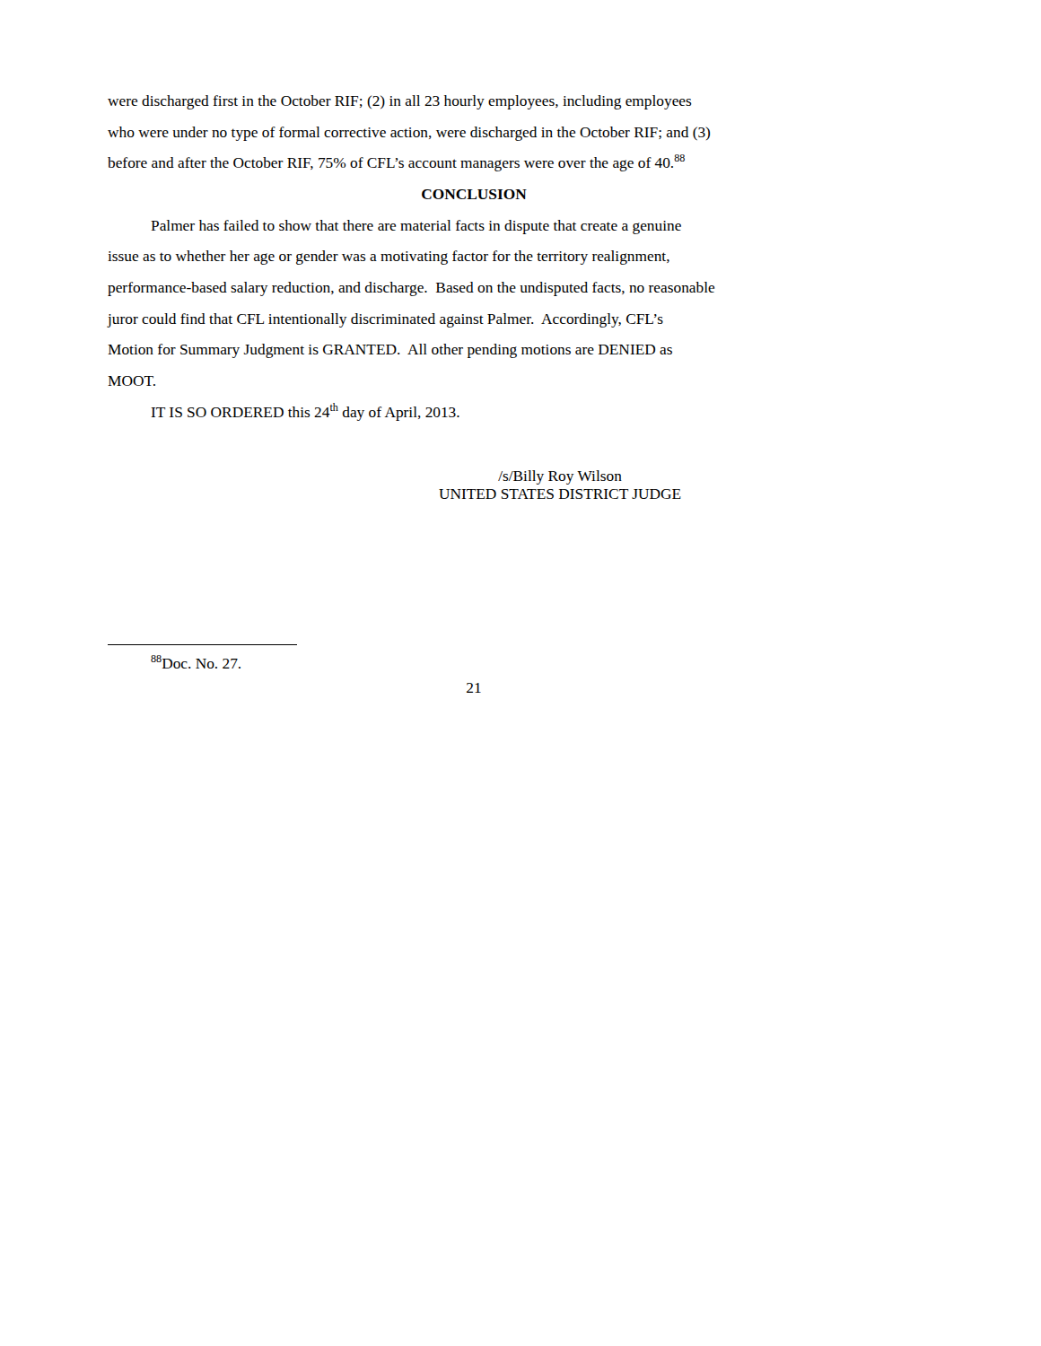were discharged first in the October RIF; (2) in all 23 hourly employees, including employees
who were under no type of formal corrective action, were discharged in the October RIF; and (3)
before and after the October RIF, 75% of CFL’s account managers were over the age of 40.88
CONCLUSION
Palmer has failed to show that there are material facts in dispute that create a genuine
issue as to whether her age or gender was a motivating factor for the territory realignment,
performance-based salary reduction, and discharge. Based on the undisputed facts, no reasonable
juror could find that CFL intentionally discriminated against Palmer. Accordingly, CFL’s
Motion for Summary Judgment is GRANTED. All other pending motions are DENIED as
MOOT.
IT IS SO ORDERED this 24th day of April, 2013.
/s/Billy Roy Wilson
UNITED STATES DISTRICT JUDGE
88Doc. No. 27.
21